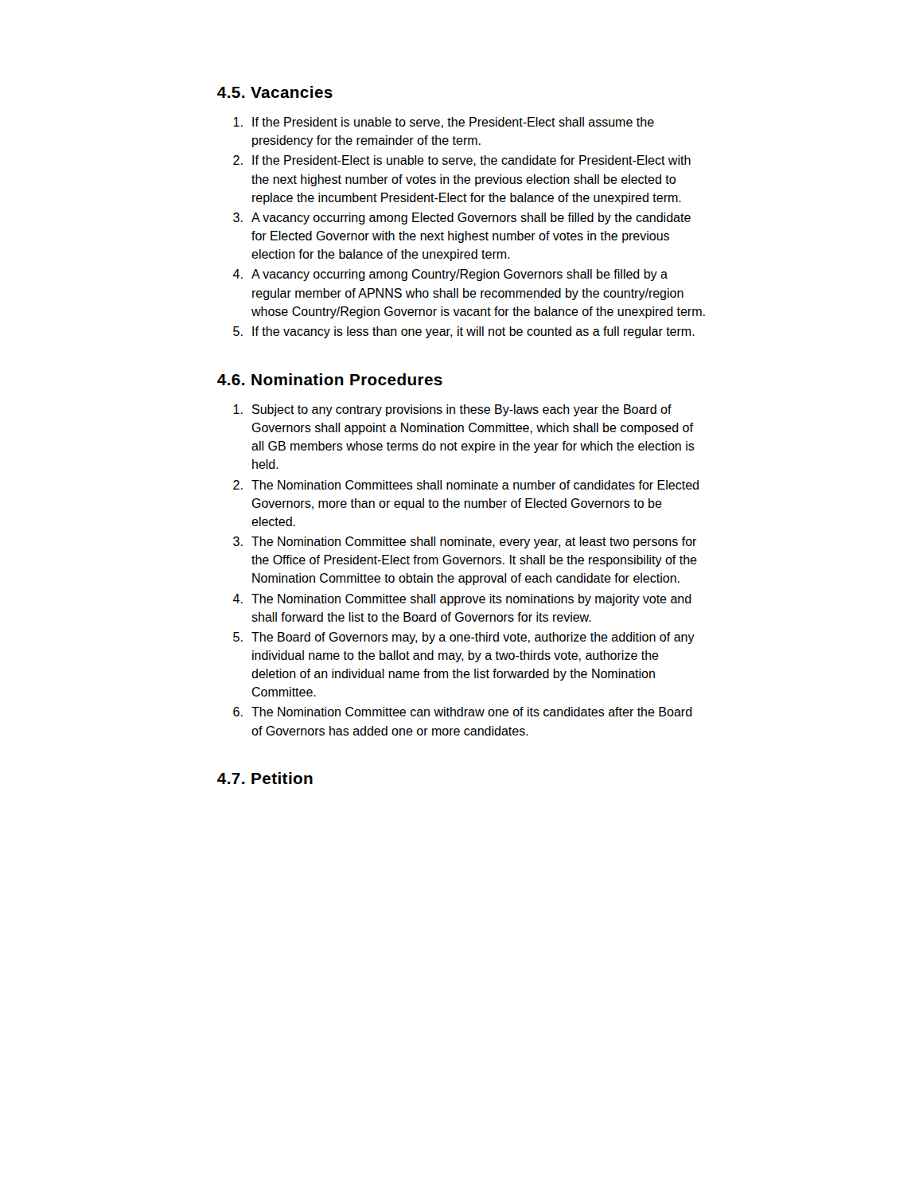4.5. Vacancies
If the President is unable to serve, the President-Elect shall assume the presidency for the remainder of the term.
If the President-Elect is unable to serve, the candidate for President-Elect with the next highest number of votes in the previous election shall be elected to replace the incumbent President-Elect for the balance of the unexpired term.
A vacancy occurring among Elected Governors shall be filled by the candidate for Elected Governor with the next highest number of votes in the previous election for the balance of the unexpired term.
A vacancy occurring among Country/Region Governors shall be filled by a regular member of APNNS who shall be recommended by the country/region whose Country/Region Governor is vacant for the balance of the unexpired term.
If the vacancy is less than one year, it will not be counted as a full regular term.
4.6. Nomination Procedures
Subject to any contrary provisions in these By-laws each year the Board of Governors shall appoint a Nomination Committee, which shall be composed of all GB members whose terms do not expire in the year for which the election is held.
The Nomination Committees shall nominate a number of candidates for Elected Governors, more than or equal to the number of Elected Governors to be elected.
The Nomination Committee shall nominate, every year, at least two persons for the Office of President-Elect from Governors. It shall be the responsibility of the Nomination Committee to obtain the approval of each candidate for election.
The Nomination Committee shall approve its nominations by majority vote and shall forward the list to the Board of Governors for its review.
The Board of Governors may, by a one-third vote, authorize the addition of any individual name to the ballot and may, by a two-thirds vote, authorize the deletion of an individual name from the list forwarded by the Nomination Committee.
The Nomination Committee can withdraw one of its candidates after the Board of Governors has added one or more candidates.
4.7. Petition